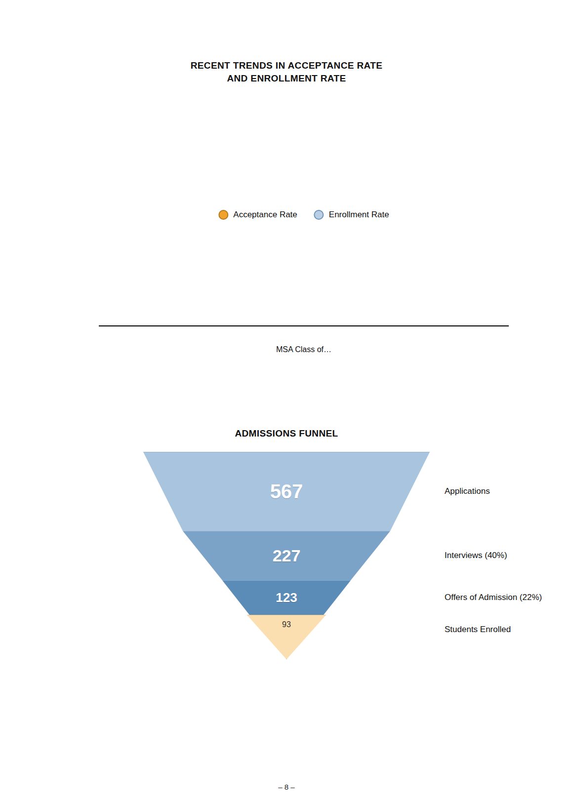RECENT TRENDS IN ACCEPTANCE RATE
AND ENROLLMENT RATE
Acceptance Rate Enrollment Rate
MSA Class of…
ADMISSIONS FUNNEL
567
227
123
93
Applications
Interviews (40%)
Offers of Admission (22%)
Students Enrolled
– 8 –